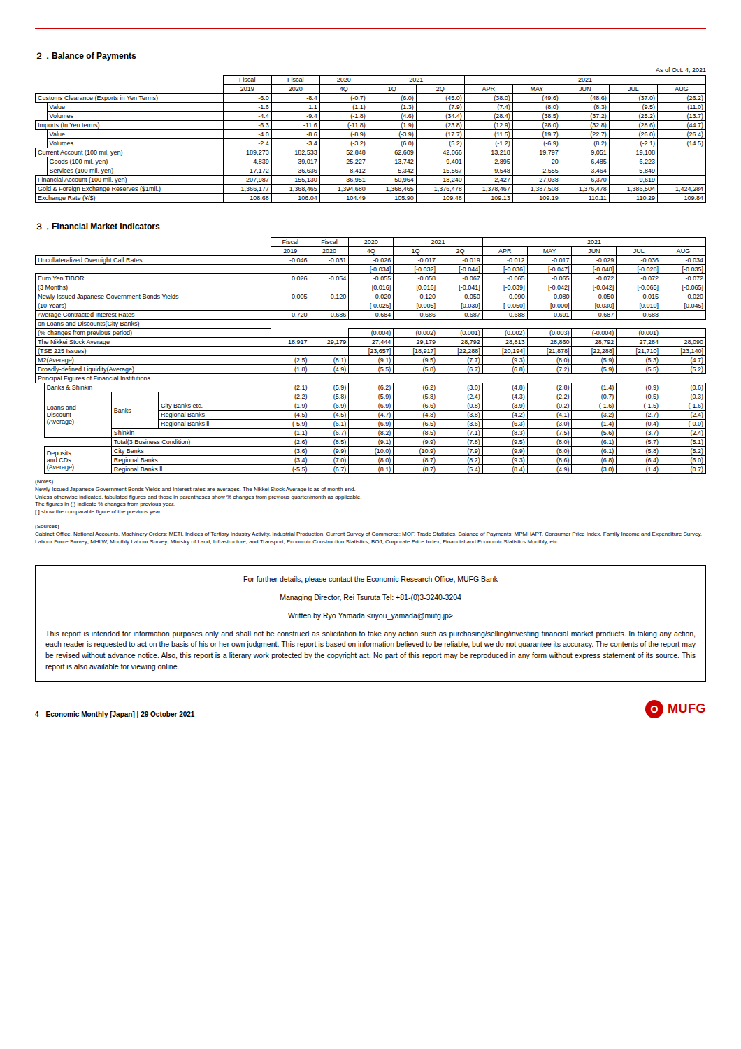２．Balance of Payments
As of Oct. 4, 2021
| | Fiscal | Fiscal | 2020 | 2021 | 2021 |
| --- | --- | --- | --- | --- | --- |
| | 2019 | 2020 | 4Q | 1Q | 2Q | APR | MAY | JUN | JUL | AUG |
| Customs Clearance (Exports in Yen Terms) | -6.0 | -8.4 | (-0.7) | (6.0) | (45.0) | (38.0) | (49.6) | (48.6) | (37.0) | (26.2) |
| | Value | -1.6 | 1.1 | (1.1) | (1.3) | (7.9) | (7.4) | (8.0) | (8.3) | (9.5) | (11.0) |
| | Volumes | -4.4 | -9.4 | (-1.8) | (4.6) | (34.4) | (28.4) | (38.5) | (37.2) | (25.2) | (13.7) |
| Imports (In Yen terms) | -6.3 | -11.6 | (-11.8) | (1.9) | (23.8) | (12.9) | (28.0) | (32.8) | (28.6) | (44.7) |
| | Value | -4.0 | -8.6 | (-8.9) | (-3.9) | (17.7) | (11.5) | (19.7) | (22.7) | (26.0) | (26.4) |
| | Volumes | -2.4 | -3.4 | (-3.2) | (6.0) | (5.2) | (-1.2) | (-6.9) | (8.2) | (-2.1) | (14.5) |
| Current Account (100 mil. yen) | 189,273 | 182,533 | 52,848 | 62,609 | 42,066 | 13,218 | 19,797 | 9,051 | 19,108 | |
| | Goods (100 mil. yen) | 4,839 | 39,017 | 25,227 | 13,742 | 9,401 | 2,895 | 20 | 6,485 | 6,223 | |
| | Services (100 mil. yen) | -17,172 | -36,636 | -8,412 | -5,342 | -15,567 | -9,548 | -2,555 | -3,464 | -5,849 | |
| Financial Account (100 mil. yen) | 207,987 | 155,130 | 36,951 | 50,964 | 18,240 | -2,427 | 27,038 | -6,370 | 9,619 | |
| Gold & Foreign Exchange Reserves ($1mil.) | 1,366,177 | 1,368,465 | 1,394,680 | 1,368,465 | 1,376,478 | 1,378,467 | 1,387,508 | 1,376,478 | 1,386,504 | 1,424,284 |
| Exchange Rate (¥/$) | 108.68 | 106.04 | 104.49 | 105.90 | 109.48 | 109.13 | 109.19 | 110.11 | 110.29 | 109.84 |
３．Financial Market Indicators
| | Fiscal | Fiscal | 2020 | 2021 | 2021 |
| --- | --- | --- | --- | --- | --- |
| | 2019 | 2020 | 4Q | 1Q | 2Q | APR | MAY | JUN | JUL | AUG |
| Uncollateralized Overnight Call Rates | -0.046 | -0.031 | -0.026 | -0.017 | -0.019 | -0.012 | -0.017 | -0.029 | -0.036 | -0.034 |
| | | | [-0.034] | [-0.032] | [-0.044] | [-0.036] | [-0.047] | [-0.048] | [-0.028] | [-0.035] |
| Euro Yen TIBOR | 0.026 | -0.054 | -0.055 | -0.058 | -0.067 | -0.065 | -0.065 | -0.072 | -0.072 | -0.072 |
| (3 Months) | | | [0.016] | [0.016] | [-0.041] | [-0.039] | [-0.042] | [-0.042] | [-0.065] | [-0.065] |
| Newly Issued Japanese Government Bonds Yields | 0.005 | 0.120 | 0.020 | 0.120 | 0.050 | 0.090 | 0.080 | 0.050 | 0.015 | 0.020 |
| (10 Years) | | | [-0.025] | [0.005] | [0.030] | [-0.050] | [0.000] | [0.030] | [0.010] | [0.045] |
| Average Contracted Interest Rates | 0.720 | 0.686 | 0.684 | 0.686 | 0.687 | 0.688 | 0.691 | 0.687 | 0.688 | |
| on Loans and Discounts(City Banks) | | | | | | | | | | |
| (% changes from previous period) | | | (0.004) | (0.002) | (0.001) | (0.002) | (0.003) | (-0.004) | (0.001) | |
| The Nikkei Stock Average | 18,917 | 29,179 | 27,444 | 29,179 | 28,792 | 28,813 | 28,860 | 28,792 | 27,284 | 28,090 |
| (TSE 225 Issues) | | | [23,657] | [18,917] | [22,288] | [20,194] | [21,878] | [22,288] | [21,710] | [23,140] |
| M2(Average) | (2.5) | (8.1) | (9.1) | (9.5) | (7.7) | (9.3) | (8.0) | (5.9) | (5.3) | (4.7) |
| Broadly-defined Liquidity(Average) | (1.8) | (4.9) | (5.5) | (5.8) | (6.7) | (6.8) | (7.2) | (5.9) | (5.5) | (5.2) |
| Principal Figures of Financial Institutions | | | | | | | | | | |
| | Banks & Shinkin | (2.1) | (5.9) | (6.2) | (6.2) | (3.0) | (4.8) | (2.8) | (1.4) | (0.9) | (0.6) |
| | Loans and Discount (Average) | Banks | | (2.2) | (5.8) | (5.9) | (5.8) | (2.4) | (4.3) | (2.2) | (0.7) | (0.5) | (0.3) |
| | City Banks etc. | (1.9) | (6.9) | (6.9) | (6.6) | (0.8) | (3.9) | (0.2) | (-1.6) | (-1.5) | (-1.6) |
| | Regional Banks | (4.5) | (4.5) | (4.7) | (4.8) | (3.8) | (4.2) | (4.1) | (3.2) | (2.7) | (2.4) |
| | Regional Banks Ⅱ | (-5.9) | (6.1) | (6.9) | (6.5) | (3.6) | (6.3) | (3.0) | (1.4) | (0.4) | (-0.0) |
| | Shinkin | (1.1) | (6.7) | (8.2) | (8.5) | (7.1) | (8.3) | (7.5) | (5.6) | (3.7) | (2.4) |
| | | Total(3 Business Condition) | (2.6) | (8.5) | (9.1) | (9.9) | (7.8) | (9.5) | (8.0) | (6.1) | (5.7) | (5.1) |
| | Deposits and CDs (Average) | City Banks | (3.6) | (9.9) | (10.0) | (10.9) | (7.9) | (9.9) | (8.0) | (6.1) | (5.8) | (5.2) |
| | Regional Banks | (3.4) | (7.0) | (8.0) | (8.7) | (8.2) | (9.3) | (8.6) | (6.8) | (6.4) | (6.0) |
| | Regional Banks Ⅱ | (-5.5) | (6.7) | (8.1) | (8.7) | (5.4) | (8.4) | (4.9) | (3.0) | (1.4) | (0.7) |
(Notes)
Newly Issued Japanese Government Bonds Yields and Interest rates are averages. The Nikkei Stock Average is as of month-end.
Unless otherwise indicated, tabulated figures and those in parentheses show % changes from previous quarter/month as applicable.
The figures in ( ) indicate % changes from previous year.
[ ] show the comparable figure of the previous year.
(Sources)
Cabinet Office, National Accounts, Machinery Orders; METI, Indices of Tertiary Industry Activity, Industrial Production, Current Survey of Commerce; MOF, Trade Statistics, Balance of Payments; MPMHAPT, Consumer Price Index, Family Income and Expenditure Survey, Labour Force Survey; MHLW, Monthly Labour Survey; Ministry of Land, Infrastructure, and Transport, Economic Construction Statistics; BOJ, Corporate Price Index, Financial and Economic Statistics Monthly, etc.
For further details, please contact the Economic Research Office, MUFG Bank
Managing Director, Rei Tsuruta Tel: +81-(0)3-3240-3204
Written by Ryo Yamada <riyou_yamada@mufg.jp>
This report is intended for information purposes only and shall not be construed as solicitation to take any action such as purchasing/selling/investing financial market products. In taking any action, each reader is requested to act on the basis of his or her own judgment. This report is based on information believed to be reliable, but we do not guarantee its accuracy. The contents of the report may be revised without advance notice. Also, this report is a literary work protected by the copyright act. No part of this report may be reproduced in any form without express statement of its source. This report is also available for viewing online.
4 Economic Monthly [Japan] | 29 October 2021
O
MUFG